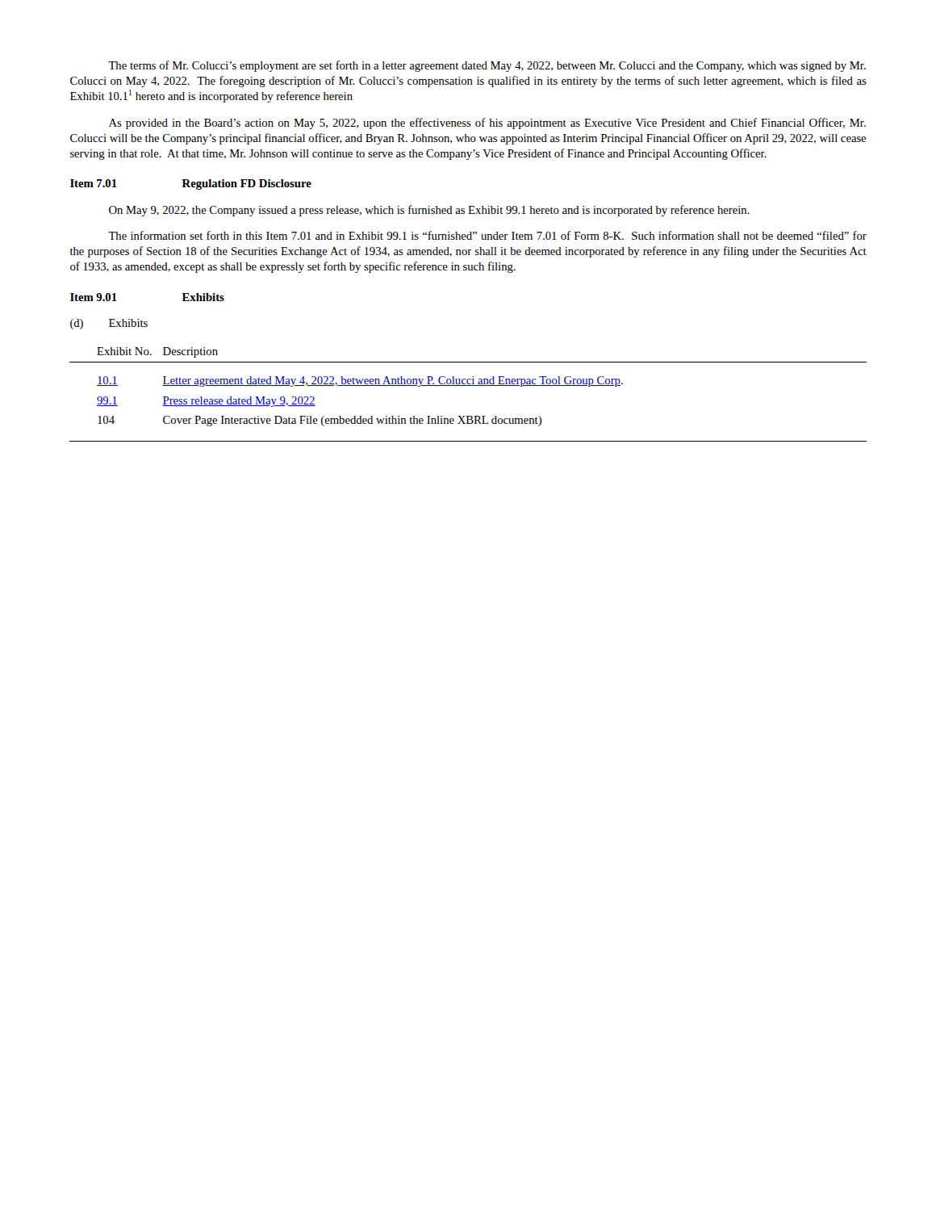The terms of Mr. Colucci’s employment are set forth in a letter agreement dated May 4, 2022, between Mr. Colucci and the Company, which was signed by Mr. Colucci on May 4, 2022. The foregoing description of Mr. Colucci’s compensation is qualified in its entirety by the terms of such letter agreement, which is filed as Exhibit 10.11 hereto and is incorporated by reference herein
As provided in the Board’s action on May 5, 2022, upon the effectiveness of his appointment as Executive Vice President and Chief Financial Officer, Mr. Colucci will be the Company’s principal financial officer, and Bryan R. Johnson, who was appointed as Interim Principal Financial Officer on April 29, 2022, will cease serving in that role. At that time, Mr. Johnson will continue to serve as the Company’s Vice President of Finance and Principal Accounting Officer.
Item 7.01 Regulation FD Disclosure
On May 9, 2022, the Company issued a press release, which is furnished as Exhibit 99.1 hereto and is incorporated by reference herein.
The information set forth in this Item 7.01 and in Exhibit 99.1 is “furnished” under Item 7.01 of Form 8-K. Such information shall not be deemed “filed” for the purposes of Section 18 of the Securities Exchange Act of 1934, as amended, nor shall it be deemed incorporated by reference in any filing under the Securities Act of 1933, as amended, except as shall be expressly set forth by specific reference in such filing.
Item 9.01 Exhibits
(d) Exhibits
| Exhibit No. | Description |
| --- | --- |
| 10.1 | Letter agreement dated May 4, 2022, between Anthony P. Colucci and Enerpac Tool Group Corp . |
| 99.1 | Press release dated May 9, 2022 |
| 104 | Cover Page Interactive Data File (embedded within the Inline XBRL document) |